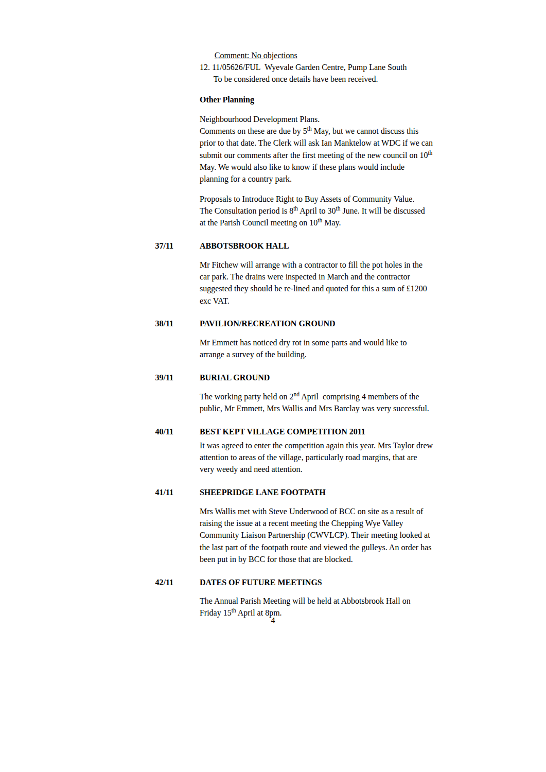Comment: No objections
12. 11/05626/FUL Wyevale Garden Centre, Pump Lane South To be considered once details have been received.
Other Planning
Neighbourhood Development Plans.
Comments on these are due by 5th May, but we cannot discuss this prior to that date. The Clerk will ask Ian Manktelow at WDC if we can submit our comments after the first meeting of the new council on 10th May. We would also like to know if these plans would include planning for a country park.
Proposals to Introduce Right to Buy Assets of Community Value.
The Consultation period is 8th April to 30th June. It will be discussed at the Parish Council meeting on 10th May.
37/11 Abbotsbrook Hall
Mr Fitchew will arrange with a contractor to fill the pot holes in the car park. The drains were inspected in March and the contractor suggested they should be re-lined and quoted for this a sum of £1200 exc VAT.
38/11 Pavilion/Recreation Ground
Mr Emmett has noticed dry rot in some parts and would like to arrange a survey of the building.
39/11 Burial Ground
The working party held on 2nd April comprising 4 members of the public, Mr Emmett, Mrs Wallis and Mrs Barclay was very successful.
40/11 Best Kept Village Competition 2011
It was agreed to enter the competition again this year. Mrs Taylor drew attention to areas of the village, particularly road margins, that are very weedy and need attention.
41/11 Sheepridge Lane Footpath
Mrs Wallis met with Steve Underwood of BCC on site as a result of raising the issue at a recent meeting the Chepping Wye Valley Community Liaison Partnership (CWVLCP). Their meeting looked at the last part of the footpath route and viewed the gulleys. An order has been put in by BCC for those that are blocked.
42/11 Dates of Future Meetings
The Annual Parish Meeting will be held at Abbotsbrook Hall on Friday 15th April at 8pm.
4